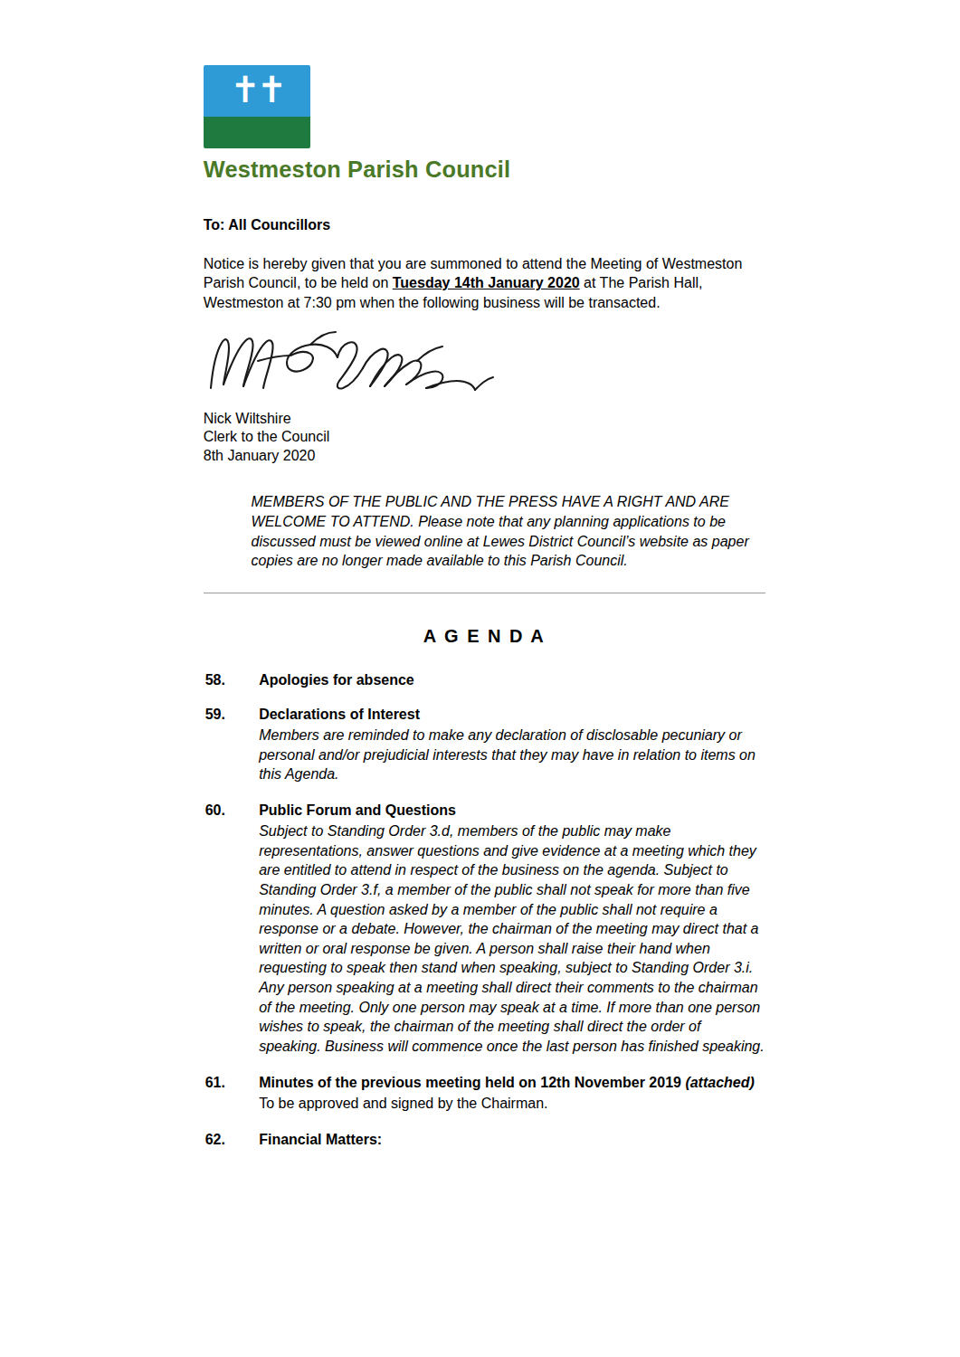✝✝
Westmeston Parish Council
To: All Councillors
Notice is hereby given that you are summoned to attend the Meeting of Westmeston Parish Council, to be held on Tuesday 14th January 2020 at The Parish Hall, Westmeston at 7:30 pm when the following business will be transacted.
Nick Wiltshire
Clerk to the Council
8th January 2020
MEMBERS OF THE PUBLIC AND THE PRESS HAVE A RIGHT AND ARE WELCOME TO ATTEND. Please note that any planning applications to be discussed must be viewed online at Lewes District Council’s website as paper copies are no longer made available to this Parish Council.
A G E N D A
58.
Apologies for absence
59.
Declarations of Interest
Members are reminded to make any declaration of disclosable pecuniary or personal and/or prejudicial interests that they may have in relation to items on this Agenda.
60.
Public Forum and Questions
Subject to Standing Order 3.d, members of the public may make representations, answer questions and give evidence at a meeting which they are entitled to attend in respect of the business on the agenda. Subject to Standing Order 3.f, a member of the public shall not speak for more than five minutes. A question asked by a member of the public shall not require a response or a debate. However, the chairman of the meeting may direct that a written or oral response be given. A person shall raise their hand when requesting to speak then stand when speaking, subject to Standing Order 3.i. Any person speaking at a meeting shall direct their comments to the chairman of the meeting. Only one person may speak at a time. If more than one person wishes to speak, the chairman of the meeting shall direct the order of speaking. Business will commence once the last person has finished speaking.
61.
Minutes of the previous meeting held on 12th November 2019 (attached)
To be approved and signed by the Chairman.
62.
Financial Matters: